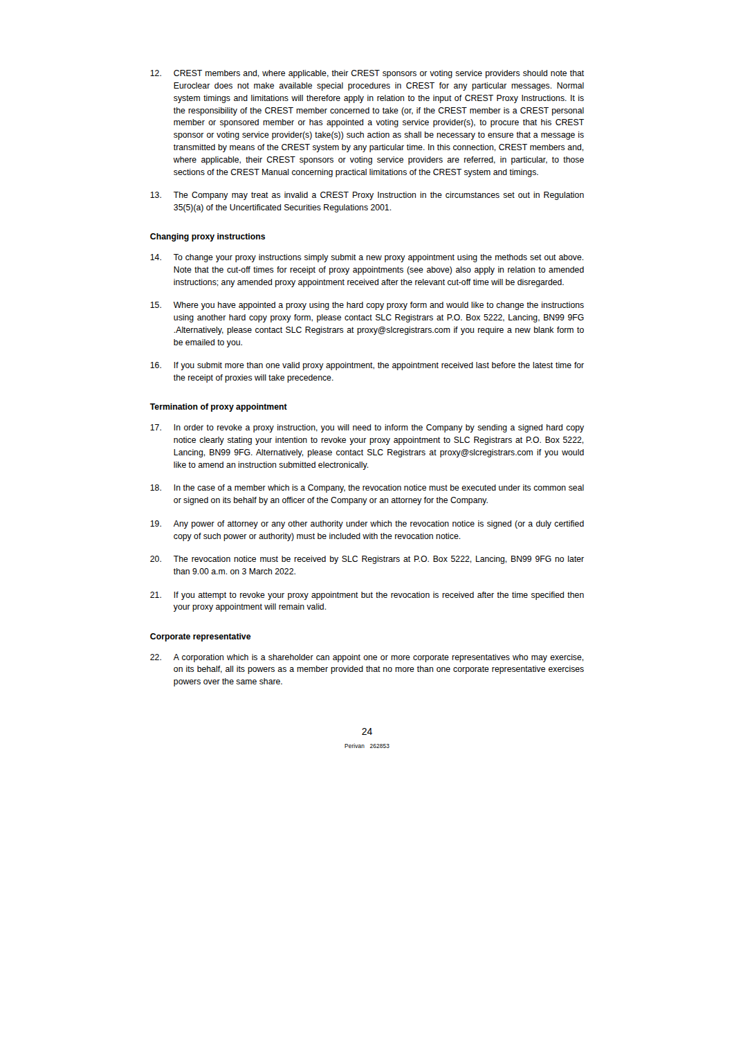12. CREST members and, where applicable, their CREST sponsors or voting service providers should note that Euroclear does not make available special procedures in CREST for any particular messages. Normal system timings and limitations will therefore apply in relation to the input of CREST Proxy Instructions. It is the responsibility of the CREST member concerned to take (or, if the CREST member is a CREST personal member or sponsored member or has appointed a voting service provider(s), to procure that his CREST sponsor or voting service provider(s) take(s)) such action as shall be necessary to ensure that a message is transmitted by means of the CREST system by any particular time. In this connection, CREST members and, where applicable, their CREST sponsors or voting service providers are referred, in particular, to those sections of the CREST Manual concerning practical limitations of the CREST system and timings.
13. The Company may treat as invalid a CREST Proxy Instruction in the circumstances set out in Regulation 35(5)(a) of the Uncertificated Securities Regulations 2001.
Changing proxy instructions
14. To change your proxy instructions simply submit a new proxy appointment using the methods set out above. Note that the cut-off times for receipt of proxy appointments (see above) also apply in relation to amended instructions; any amended proxy appointment received after the relevant cut-off time will be disregarded.
15. Where you have appointed a proxy using the hard copy proxy form and would like to change the instructions using another hard copy proxy form, please contact SLC Registrars at P.O. Box 5222, Lancing, BN99 9FG .Alternatively, please contact SLC Registrars at proxy@slcregistrars.com if you require a new blank form to be emailed to you.
16. If you submit more than one valid proxy appointment, the appointment received last before the latest time for the receipt of proxies will take precedence.
Termination of proxy appointment
17. In order to revoke a proxy instruction, you will need to inform the Company by sending a signed hard copy notice clearly stating your intention to revoke your proxy appointment to SLC Registrars at P.O. Box 5222, Lancing, BN99 9FG. Alternatively, please contact SLC Registrars at proxy@slcregistrars.com if you would like to amend an instruction submitted electronically.
18. In the case of a member which is a Company, the revocation notice must be executed under its common seal or signed on its behalf by an officer of the Company or an attorney for the Company.
19. Any power of attorney or any other authority under which the revocation notice is signed (or a duly certified copy of such power or authority) must be included with the revocation notice.
20. The revocation notice must be received by SLC Registrars at P.O. Box 5222, Lancing, BN99 9FG no later than 9.00 a.m. on 3 March 2022.
21. If you attempt to revoke your proxy appointment but the revocation is received after the time specified then your proxy appointment will remain valid.
Corporate representative
22. A corporation which is a shareholder can appoint one or more corporate representatives who may exercise, on its behalf, all its powers as a member provided that no more than one corporate representative exercises powers over the same share.
24
Perivan 262853